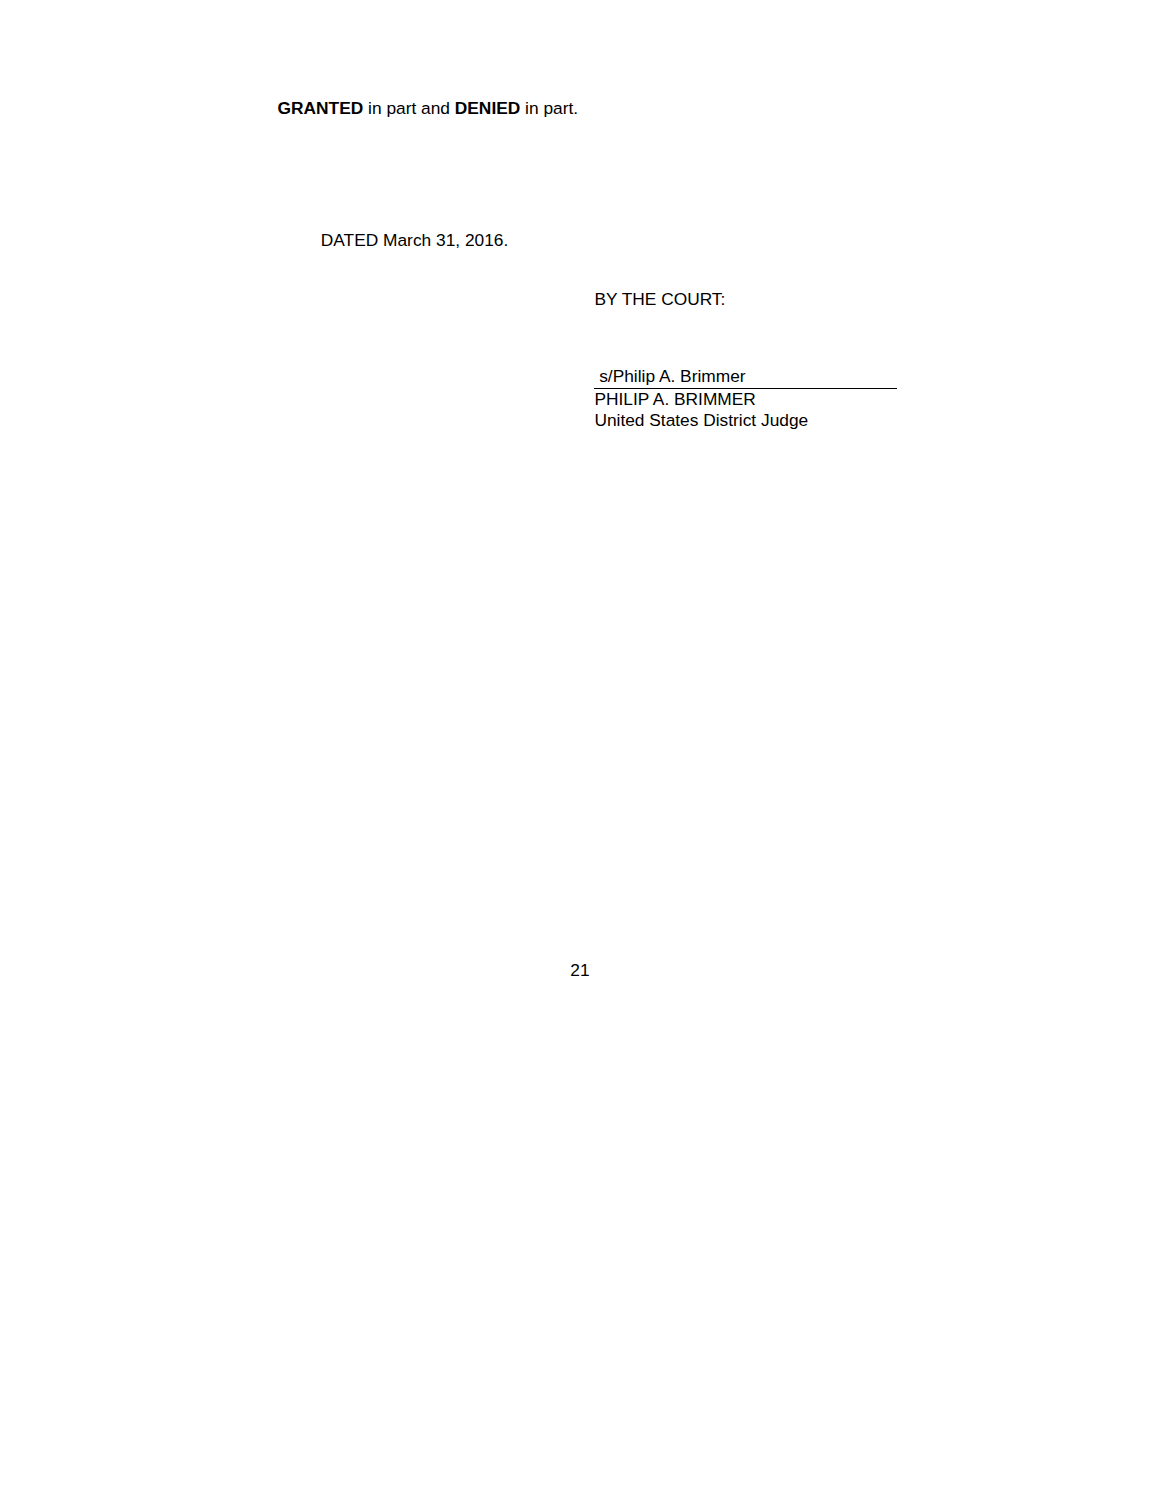GRANTED in part and DENIED in part.
DATED March 31, 2016.
BY THE COURT:
s/Philip A. Brimmer
PHILIP A. BRIMMER
United States District Judge
21